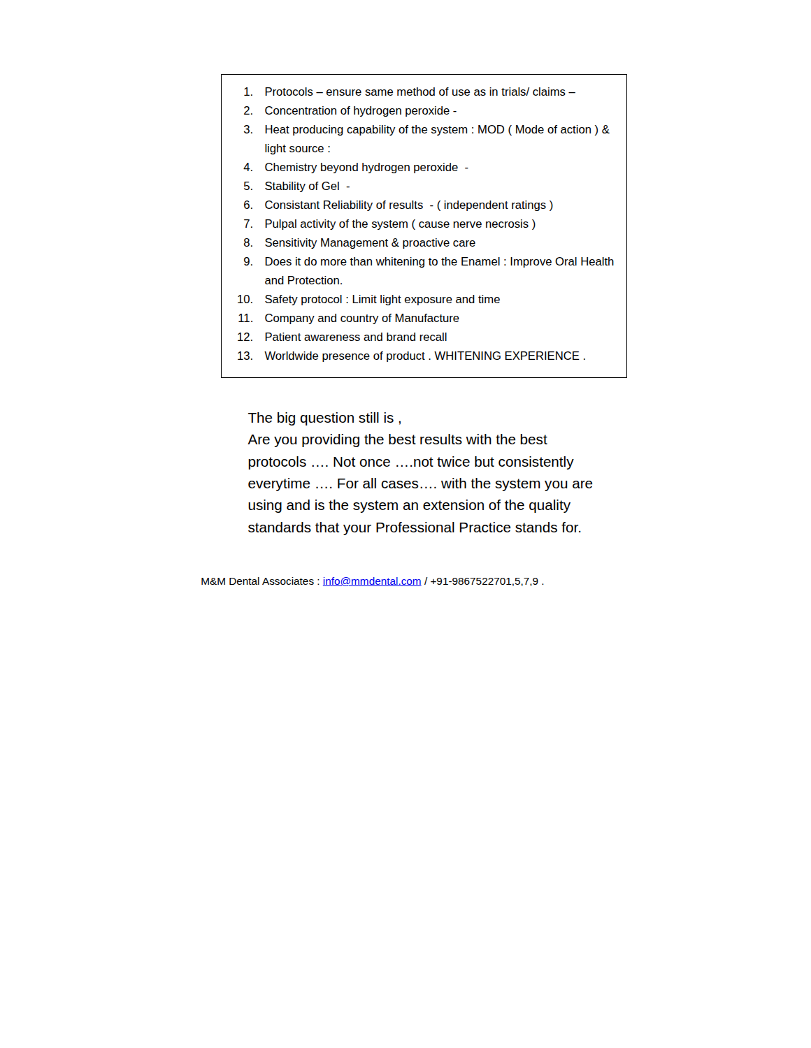Protocols – ensure same method of use as in trials/ claims –
Concentration of hydrogen peroxide -
Heat producing capability of the system : MOD ( Mode of action ) & light source :
Chemistry beyond hydrogen peroxide -
Stability of Gel -
Consistant Reliability of results - ( independent ratings )
Pulpal activity of the system ( cause nerve necrosis )
Sensitivity Management & proactive care
Does it do more than whitening to the Enamel : Improve Oral Health and Protection.
Safety protocol : Limit light exposure and time
Company and country of Manufacture
Patient awareness and brand recall
Worldwide presence of product . WHITENING EXPERIENCE .
The big question still is ,
Are you providing the best results with the best protocols …. Not once ….not twice but consistently everytime …. For all cases…. with the system you are using and is the system an extension of the quality standards that your Professional Practice stands for.
M&M Dental Associates : info@mmdental.com / +91-9867522701,5,7,9 .